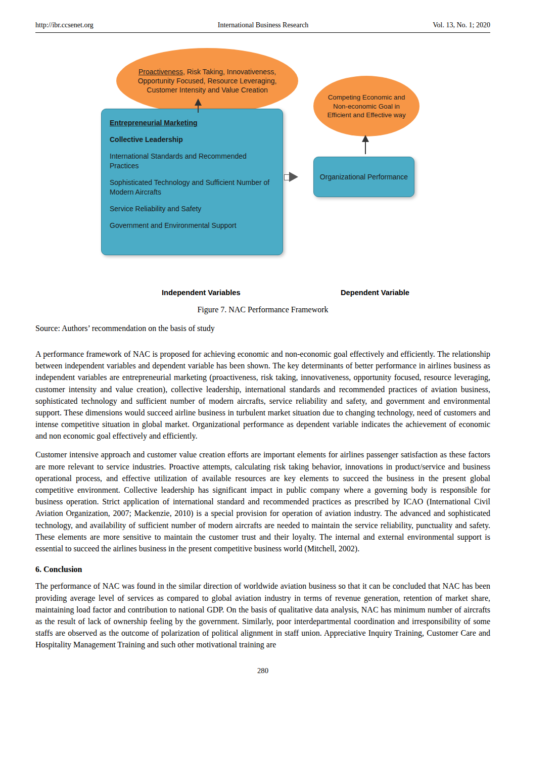http://ibr.ccsenet.org
International Business Research
Vol. 13, No. 1; 2020
Proactiveness, Risk Taking, Innovativeness, Opportunity Focused, Resource Leveraging, Customer Intensity and Value Creation
Competing Economic and Non-economic Goal in Efficient and Effective way
Entrepreneurial Marketing
Collective Leadership
International Standards and Recommended Practices
Sophisticated Technology and Sufficient Number of Modern Aircrafts
Service Reliability and Safety
Government and Environmental Support
Organizational Performance
Independent Variables Dependent Variable
Figure 7. NAC Performance Framework
Source: Authors’ recommendation on the basis of study
A performance framework of NAC is proposed for achieving economic and non-economic goal effectively and efficiently. The relationship between independent variables and dependent variable has been shown. The key determinants of better performance in airlines business as independent variables are entrepreneurial marketing (proactiveness, risk taking, innovativeness, opportunity focused, resource leveraging, customer intensity and value creation), collective leadership, international standards and recommended practices of aviation business, sophisticated technology and sufficient number of modern aircrafts, service reliability and safety, and government and environmental support. These dimensions would succeed airline business in turbulent market situation due to changing technology, need of customers and intense competitive situation in global market. Organizational performance as dependent variable indicates the achievement of economic and non economic goal effectively and efficiently.
Customer intensive approach and customer value creation efforts are important elements for airlines passenger satisfaction as these factors are more relevant to service industries. Proactive attempts, calculating risk taking behavior, innovations in product/service and business operational process, and effective utilization of available resources are key elements to succeed the business in the present global competitive environment. Collective leadership has significant impact in public company where a governing body is responsible for business operation. Strict application of international standard and recommended practices as prescribed by ICAO (International Civil Aviation Organization, 2007; Mackenzie, 2010) is a special provision for operation of aviation industry. The advanced and sophisticated technology, and availability of sufficient number of modern aircrafts are needed to maintain the service reliability, punctuality and safety. These elements are more sensitive to maintain the customer trust and their loyalty. The internal and external environmental support is essential to succeed the airlines business in the present competitive business world (Mitchell, 2002).
6. Conclusion
The performance of NAC was found in the similar direction of worldwide aviation business so that it can be concluded that NAC has been providing average level of services as compared to global aviation industry in terms of revenue generation, retention of market share, maintaining load factor and contribution to national GDP. On the basis of qualitative data analysis, NAC has minimum number of aircrafts as the result of lack of ownership feeling by the government. Similarly, poor interdepartmental coordination and irresponsibility of some staffs are observed as the outcome of polarization of political alignment in staff union. Appreciative Inquiry Training, Customer Care and Hospitality Management Training and such other motivational training are
280